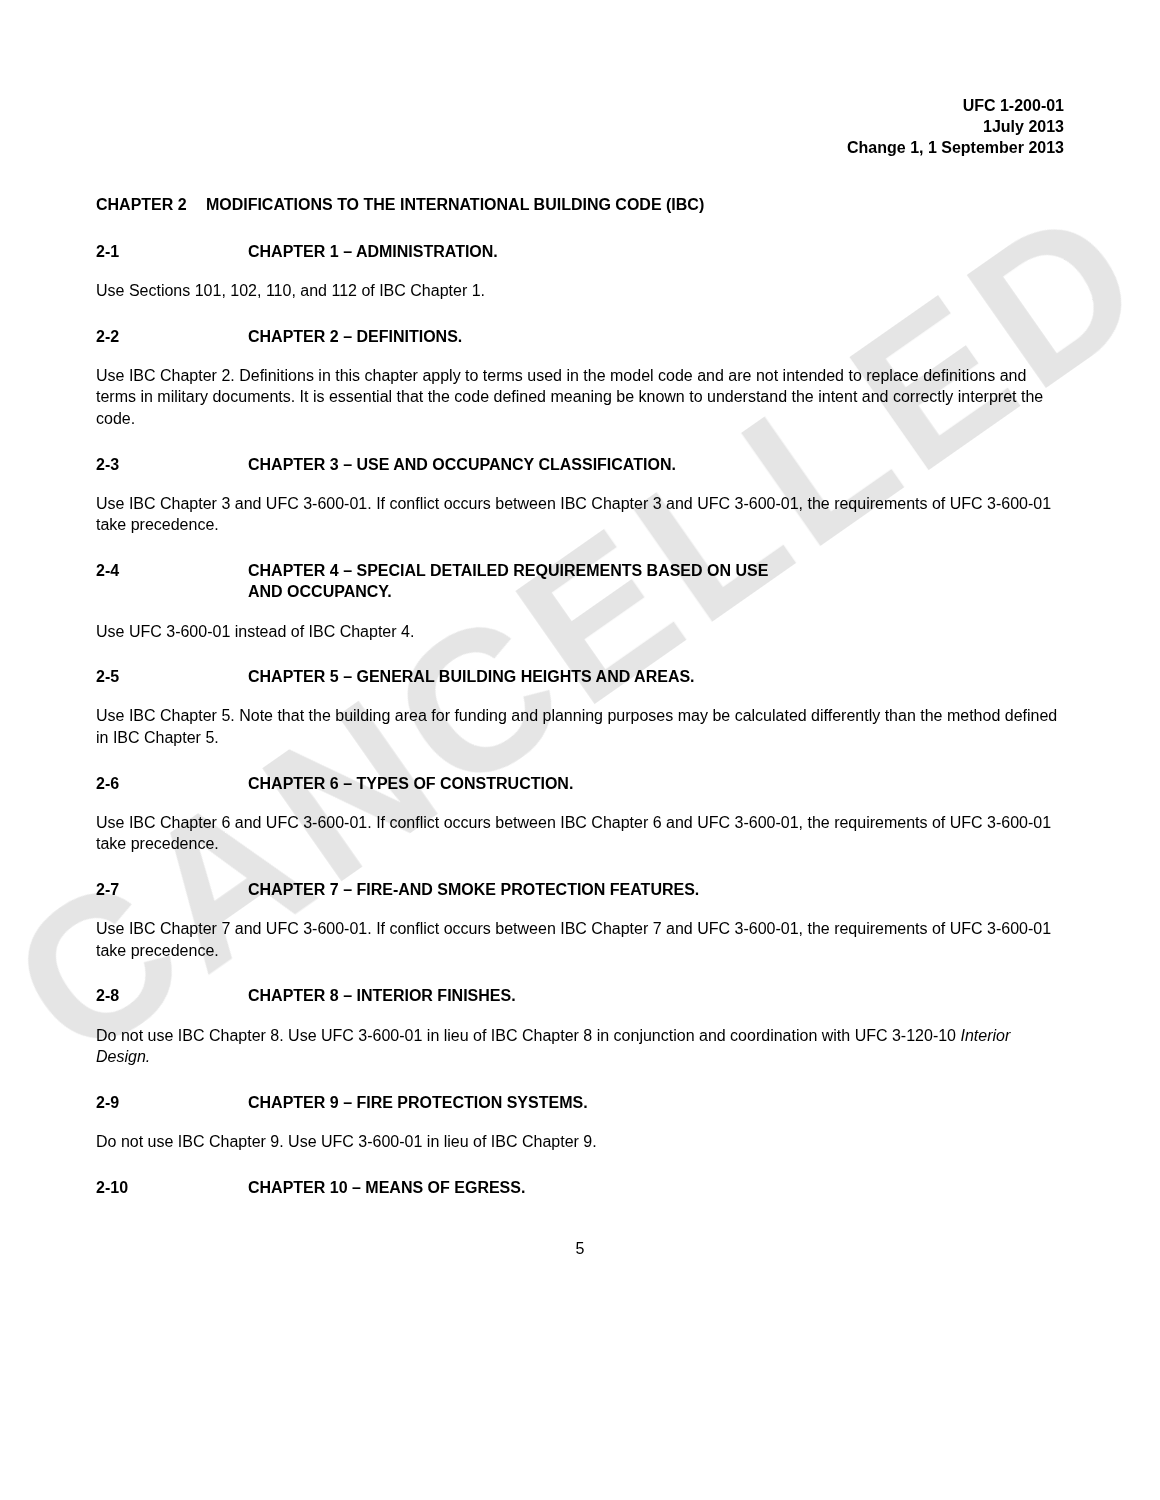CANCELLED
UFC 1-200-01
1July 2013
Change 1, 1 September 2013
CHAPTER 2 MODIFICATIONS TO THE INTERNATIONAL BUILDING CODE (IBC)
2-1 CHAPTER 1 – ADMINISTRATION.
Use Sections 101, 102, 110, and 112 of IBC Chapter 1.
2-2 CHAPTER 2 – DEFINITIONS.
Use IBC Chapter 2. Definitions in this chapter apply to terms used in the model code and are not intended to replace definitions and terms in military documents. It is essential that the code defined meaning be known to understand the intent and correctly interpret the code.
2-3 CHAPTER 3 – USE AND OCCUPANCY CLASSIFICATION.
Use IBC Chapter 3 and UFC 3-600-01. If conflict occurs between IBC Chapter 3 and UFC 3-600-01, the requirements of UFC 3-600-01 take precedence.
2-4 CHAPTER 4 – SPECIAL DETAILED REQUIREMENTS BASED ON USEAND OCCUPANCY.
Use UFC 3-600-01 instead of IBC Chapter 4.
2-5 CHAPTER 5 – GENERAL BUILDING HEIGHTS AND AREAS.
Use IBC Chapter 5. Note that the building area for funding and planning purposes may be calculated differently than the method defined in IBC Chapter 5.
2-6 CHAPTER 6 – TYPES OF CONSTRUCTION.
Use IBC Chapter 6 and UFC 3-600-01. If conflict occurs between IBC Chapter 6 and UFC 3-600-01, the requirements of UFC 3-600-01 take precedence.
2-7 CHAPTER 7 – FIRE-AND SMOKE PROTECTION FEATURES.
Use IBC Chapter 7 and UFC 3-600-01. If conflict occurs between IBC Chapter 7 and UFC 3-600-01, the requirements of UFC 3-600-01 take precedence.
2-8 CHAPTER 8 – INTERIOR FINISHES.
Do not use IBC Chapter 8. Use UFC 3-600-01 in lieu of IBC Chapter 8 in conjunction and coordination with UFC 3-120-10 Interior Design.
2-9 CHAPTER 9 – FIRE PROTECTION SYSTEMS.
Do not use IBC Chapter 9. Use UFC 3-600-01 in lieu of IBC Chapter 9.
2-10 CHAPTER 10 – MEANS OF EGRESS.
5